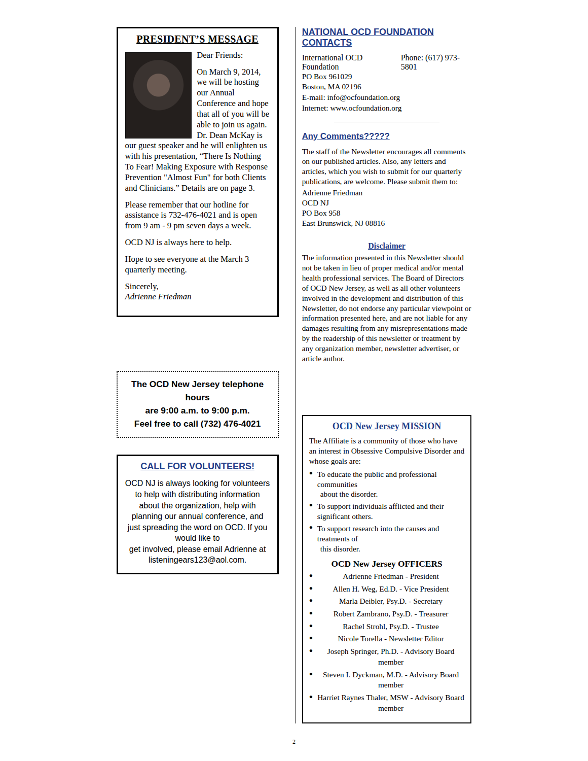PRESIDENT’S MESSAGE
Dear Friends:
On March 9, 2014, we will be hosting our Annual Conference and hope that all of you will be able to join us again. Dr. Dean McKay is our guest speaker and he will enlighten us with his presentation, “There Is Nothing To Fear! Making Exposure with Response Prevention "Almost Fun" for both Clients and Clinicians.” Details are on page 3.
Please remember that our hotline for assistance is 732-476-4021 and is open from 9 am - 9 pm seven days a week.
OCD NJ is always here to help.
Hope to see everyone at the March 3 quarterly meeting.
Sincerely,
Adrienne Friedman
The OCD New Jersey telephone hours
are 9:00 a.m. to 9:00 p.m.
Feel free to call (732) 476-4021
CALL FOR VOLUNTEERS!
OCD NJ is always looking for volunteers to help with distributing information about the organization, help with planning our annual conference, and just spreading the word on OCD. If you would like to
get involved, please email Adrienne at
listeningears123@aol.com.
NATIONAL OCD FOUNDATION CONTACTS
International OCD Foundation Phone: (617) 973-5801
PO Box 961029
Boston, MA 02196
E-mail: info@ocfoundation.org
Internet: www.ocfoundation.org
Any Comments?????
The staff of the Newsletter encourages all comments on our published articles. Also, any letters and articles, which you wish to submit for our quarterly publications, are welcome. Please submit them to:
Adrienne Friedman
OCD NJ
PO Box 958
East Brunswick, NJ 08816
Disclaimer
The information presented in this Newsletter should not be taken in lieu of proper medical and/or mental health professional services. The Board of Directors of OCD New Jersey, as well as all other volunteers involved in the development and distribution of this Newsletter, do not endorse any particular viewpoint or information presented here, and are not liable for any damages resulting from any misrepresentations made by the readership of this newsletter or treatment by any organization member, newsletter advertiser, or article author.
OCD New Jersey MISSION
The Affiliate is a community of those who have an interest in Obsessive Compulsive Disorder and whose goals are:
To educate the public and professional communitiesabout the disorder.
To support individuals afflicted and their significant others.
To support research into the causes and treatments ofthis disorder.
OCD New Jersey OFFICERS
Adrienne Friedman - President
Allen H. Weg, Ed.D. - Vice President
Marla Deibler, Psy.D. - Secretary
Robert Zambrano, Psy.D. - Treasurer
Rachel Strohl, Psy.D. - Trustee
Nicole Torella - Newsletter Editor
Joseph Springer, Ph.D. - Advisory Board member
Steven I. Dyckman, M.D. - Advisory Board member
Harriet Raynes Thaler, MSW - Advisory Board member
2